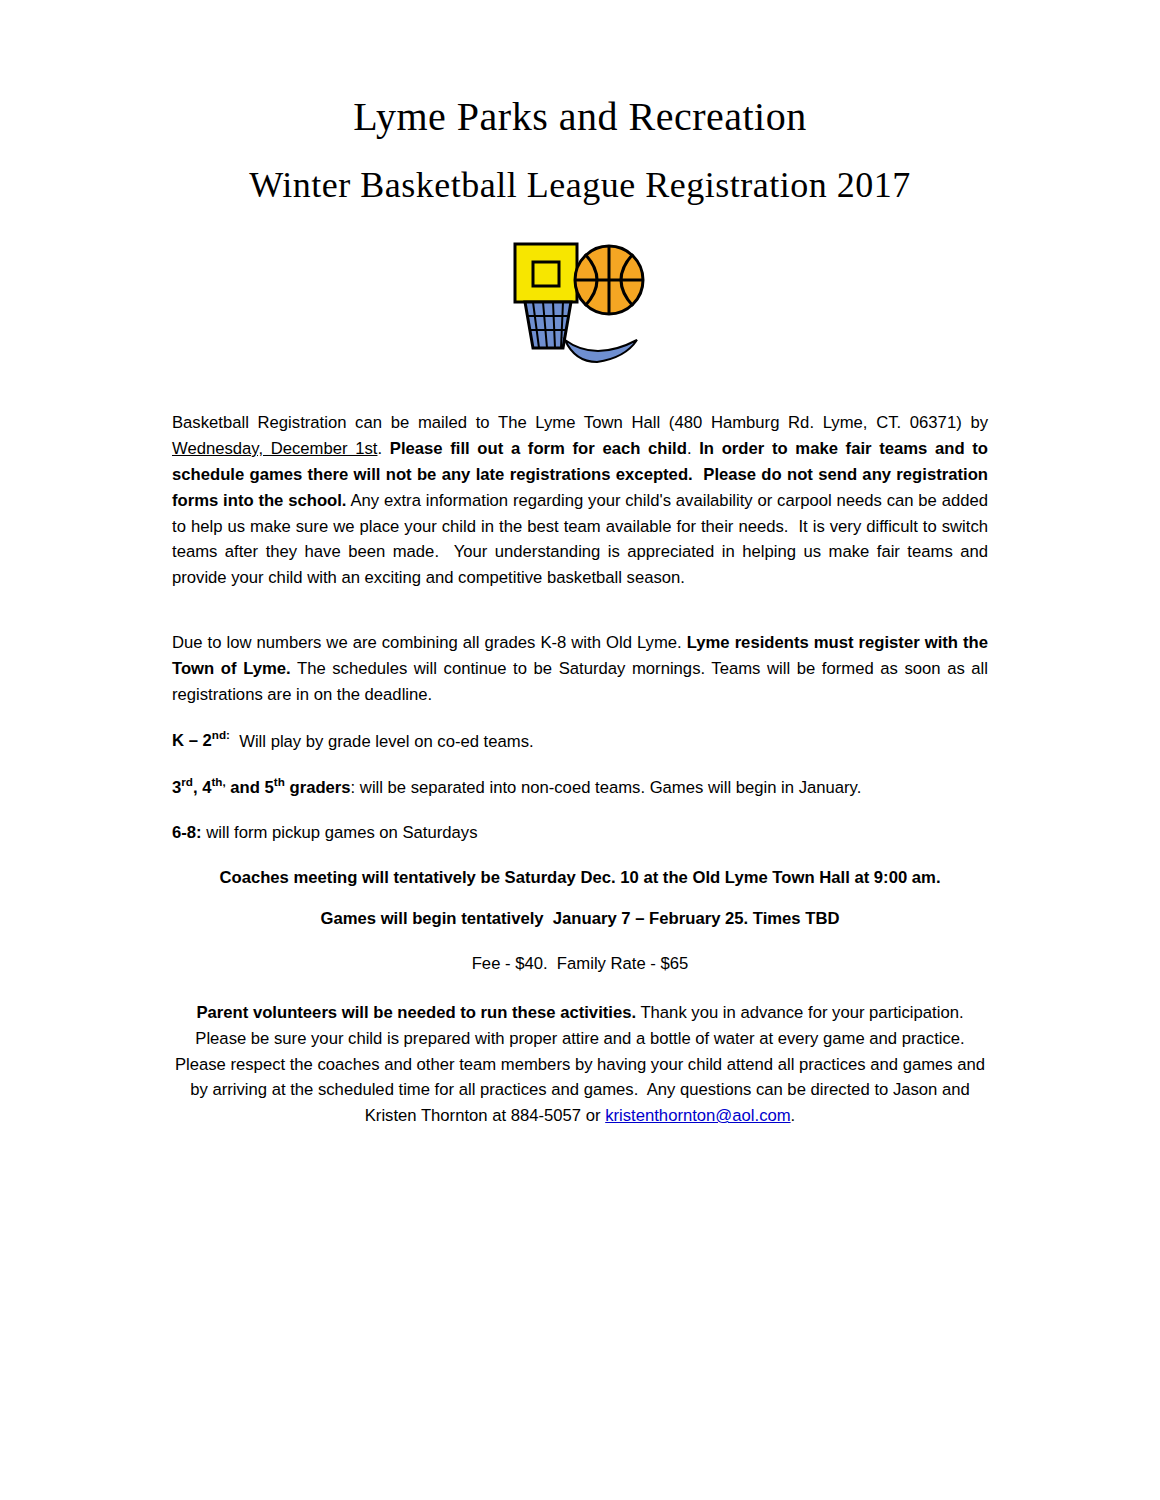Lyme Parks and Recreation
Winter Basketball League Registration 2017
Basketball Registration can be mailed to The Lyme Town Hall (480 Hamburg Rd. Lyme, CT. 06371) by Wednesday, December 1st. Please fill out a form for each child. In order to make fair teams and to schedule games there will not be any late registrations excepted. Please do not send any registration forms into the school. Any extra information regarding your child's availability or carpool needs can be added to help us make sure we place your child in the best team available for their needs. It is very difficult to switch teams after they have been made. Your understanding is appreciated in helping us make fair teams and provide your child with an exciting and competitive basketball season.
Due to low numbers we are combining all grades K-8 with Old Lyme. Lyme residents must register with the Town of Lyme. The schedules will continue to be Saturday mornings. Teams will be formed as soon as all registrations are in on the deadline.
K – 2nd: Will play by grade level on co-ed teams.
3rd, 4th, and 5th graders: will be separated into non-coed teams. Games will begin in January.
6-8: will form pickup games on Saturdays
Coaches meeting will tentatively be Saturday Dec. 10 at the Old Lyme Town Hall at 9:00 am.
Games will begin tentatively January 7 – February 25. Times TBD
Fee - $40. Family Rate - $65
Parent volunteers will be needed to run these activities. Thank you in advance for your participation. Please be sure your child is prepared with proper attire and a bottle of water at every game and practice. Please respect the coaches and other team members by having your child attend all practices and games and by arriving at the scheduled time for all practices and games. Any questions can be directed to Jason and Kristen Thornton at 884-5057 or kristenthornton@aol.com.